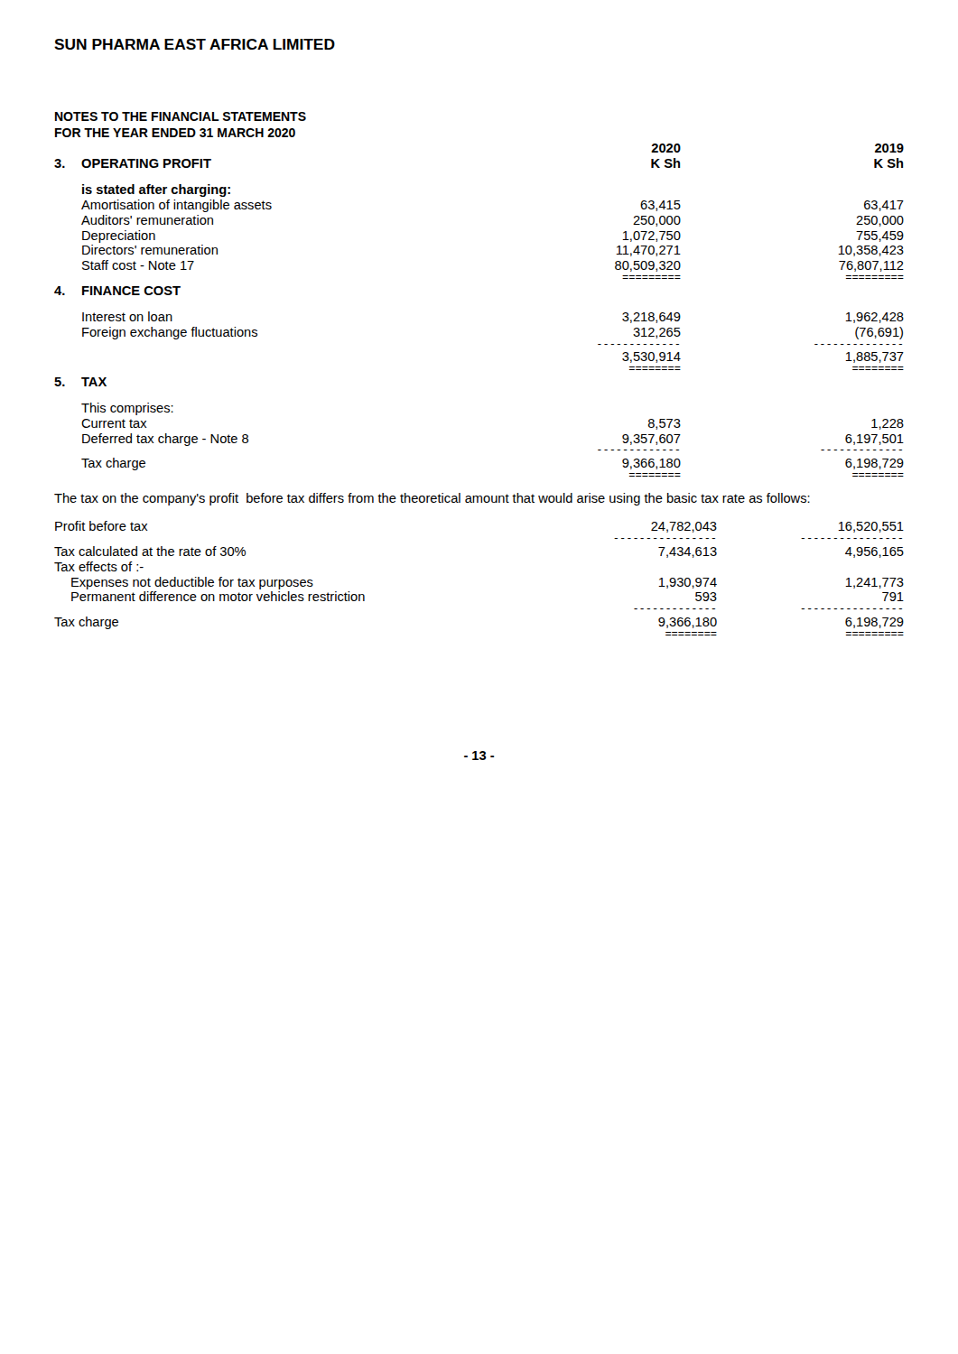SUN PHARMA EAST AFRICA LIMITED
NOTES TO THE FINANCIAL STATEMENTS
FOR THE YEAR ENDED 31 MARCH 2020
| | | 2020 | 2019 |
| 3. | OPERATING PROFIT | K Sh | K Sh |
| | is stated after charging: | | |
| | Amortisation of intangible assets | 63,415 | 63,417 |
| | Auditors' remuneration | 250,000 | 250,000 |
| | Depreciation | 1,072,750 | 755,459 |
| | Directors' remuneration | 11,470,271 | 10,358,423 |
| | Staff cost - Note 17 | 80,509,320 | 76,807,112 |
| | | ========= | ========= |
| 4. | FINANCE COST | | |
| | Interest on loan | 3,218,649 | 1,962,428 |
| | Foreign exchange fluctuations | 312,265 | (76,691) |
| | | ------------- | -------------- |
| | | 3,530,914 | 1,885,737 |
| | | ======== | ======== |
| 5. | TAX | | |
| | This comprises: | | |
| | Current tax | 8,573 | 1,228 |
| | Deferred tax charge - Note 8 | 9,357,607 | 6,197,501 |
| | | ------------- | ------------- |
| | Tax charge | 9,366,180 | 6,198,729 |
| | | ======== | ======== |
The tax on the company's profit before tax differs from the theoretical amount that would arise using the basic tax rate as follows:
| Profit before tax | 24,782,043 | 16,520,551 |
| | ---------------- | ---------------- |
| Tax calculated at the rate of 30% | 7,434,613 | 4,956,165 |
| Tax effects of :- | | |
| Expenses not deductible for tax purposes | 1,930,974 | 1,241,773 |
| Permanent difference on motor vehicles restriction | 593 | 791 |
| | ------------- | ---------------- |
| Tax charge | 9,366,180 | 6,198,729 |
| | ======== | ========= |
- 13 -